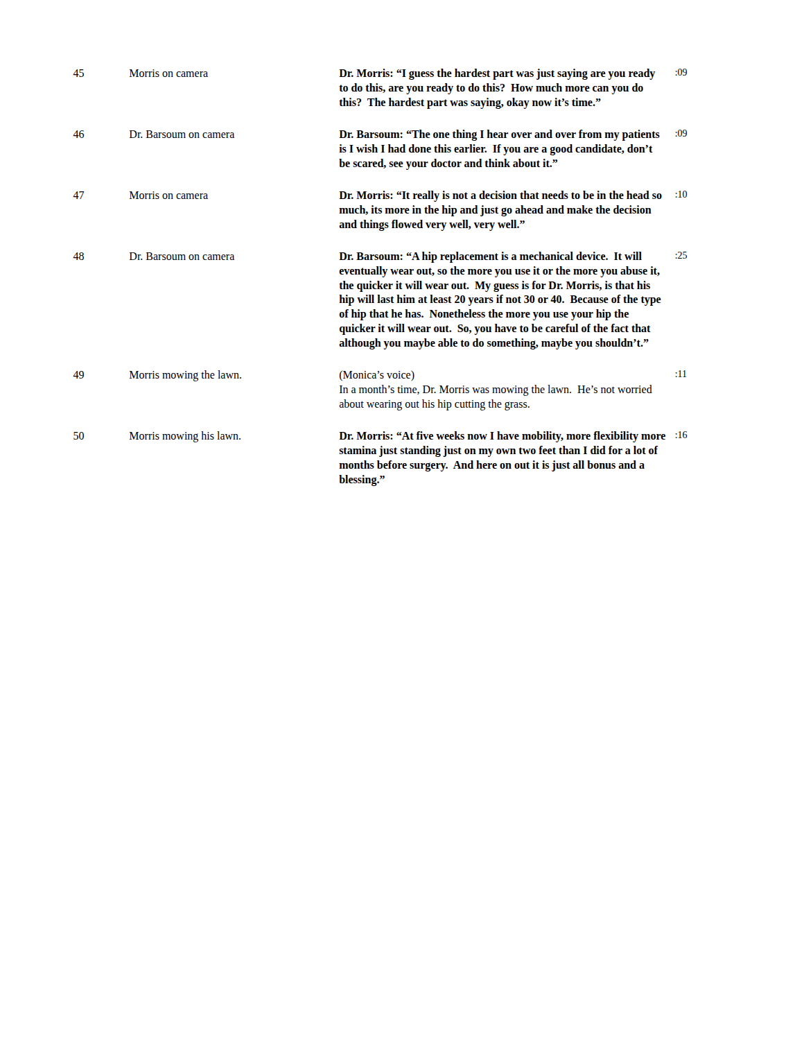| 45 | Morris on camera | Dr. Morris: “I guess the hardest part was just saying are you ready to do this, are you ready to do this? How much more can you do this? The hardest part was saying, okay now it’s time.” | :09 |
| 46 | Dr. Barsoum on camera | Dr. Barsoum: “The one thing I hear over and over from my patients is I wish I had done this earlier. If you are a good candidate, don’t be scared, see your doctor and think about it.” | :09 |
| 47 | Morris on camera | Dr. Morris: “It really is not a decision that needs to be in the head so much, its more in the hip and just go ahead and make the decision and things flowed very well, very well.” | :10 |
| 48 | Dr. Barsoum on camera | Dr. Barsoum: “A hip replacement is a mechanical device. It will eventually wear out, so the more you use it or the more you abuse it, the quicker it will wear out. My guess is for Dr. Morris, is that his hip will last him at least 20 years if not 30 or 40. Because of the type of hip that he has. Nonetheless the more you use your hip the quicker it will wear out. So, you have to be careful of the fact that although you maybe able to do something, maybe you shouldn’t.” | :25 |
| 49 | Morris mowing the lawn. | (Monica’s voice) In a month’s time, Dr. Morris was mowing the lawn. He’s not worried about wearing out his hip cutting the grass. | :11 |
| 50 | Morris mowing his lawn. | Dr. Morris: “At five weeks now I have mobility, more flexibility more stamina just standing just on my own two feet than I did for a lot of months before surgery. And here on out it is just all bonus and a blessing.” | :16 |